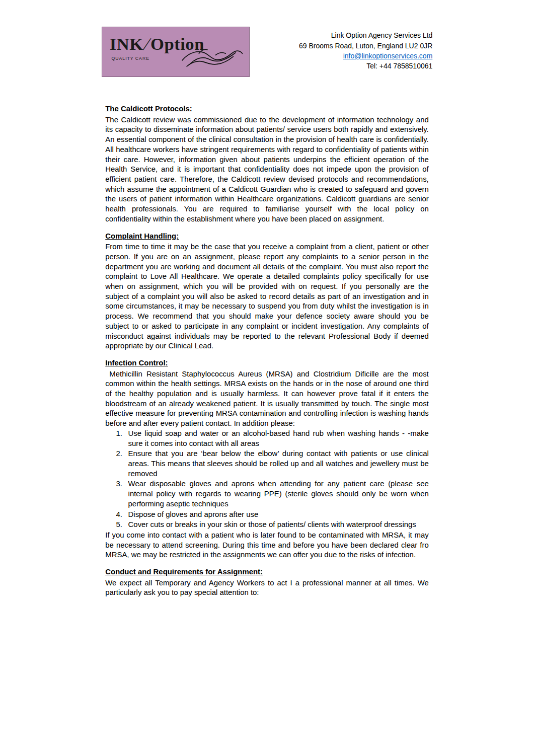INK/Option
Quality Care
Link Option Agency Services Ltd
69 Brooms Road, Luton, England LU2 0JR
info@linkoptionservices.com
Tel: +44 7858510061
The Caldicott Protocols:
The Caldicott review was commissioned due to the development of information technology and its capacity to disseminate information about patients/ service users both rapidly and extensively. An essential component of the clinical consultation in the provision of health care is confidentially. All healthcare workers have stringent requirements with regard to confidentiality of patients within their care. However, information given about patients underpins the efficient operation of the Health Service, and it is important that confidentiality does not impede upon the provision of efficient patient care. Therefore, the Caldicott review devised protocols and recommendations, which assume the appointment of a Caldicott Guardian who is created to safeguard and govern the users of patient information within Healthcare organizations. Caldicott guardians are senior health professionals. You are required to familiarise yourself with the local policy on confidentiality within the establishment where you have been placed on assignment.
Complaint Handling:
From time to time it may be the case that you receive a complaint from a client, patient or other person. If you are on an assignment, please report any complaints to a senior person in the department you are working and document all details of the complaint. You must also report the complaint to Love All Healthcare. We operate a detailed complaints policy specifically for use when on assignment, which you will be provided with on request. If you personally are the subject of a complaint you will also be asked to record details as part of an investigation and in some circumstances, it may be necessary to suspend you from duty whilst the investigation is in process. We recommend that you should make your defence society aware should you be subject to or asked to participate in any complaint or incident investigation. Any complaints of misconduct against individuals may be reported to the relevant Professional Body if deemed appropriate by our Clinical Lead.
Infection Control:
Methicillin Resistant Staphylococcus Aureus (MRSA) and Clostridium Dificille are the most common within the health settings. MRSA exists on the hands or in the nose of around one third of the healthy population and is usually harmless. It can however prove fatal if it enters the bloodstream of an already weakened patient. It is usually transmitted by touch. The single most effective measure for preventing MRSA contamination and controlling infection is washing hands before and after every patient contact. In addition please:
Use liquid soap and water or an alcohol-based hand rub when washing hands - -make sure it comes into contact with all areas
Ensure that you are ‘bear below the elbow’ during contact with patients or use clinical areas. This means that sleeves should be rolled up and all watches and jewellery must be removed
Wear disposable gloves and aprons when attending for any patient care (please see internal policy with regards to wearing PPE) (sterile gloves should only be worn when performing aseptic techniques
Dispose of gloves and aprons after use
Cover cuts or breaks in your skin or those of patients/ clients with waterproof dressings
If you come into contact with a patient who is later found to be contaminated with MRSA, it may be necessary to attend screening. During this time and before you have been declared clear fro MRSA, we may be restricted in the assignments we can offer you due to the risks of infection.
Conduct and Requirements for Assignment:
We expect all Temporary and Agency Workers to act I a professional manner at all times. We particularly ask you to pay special attention to: